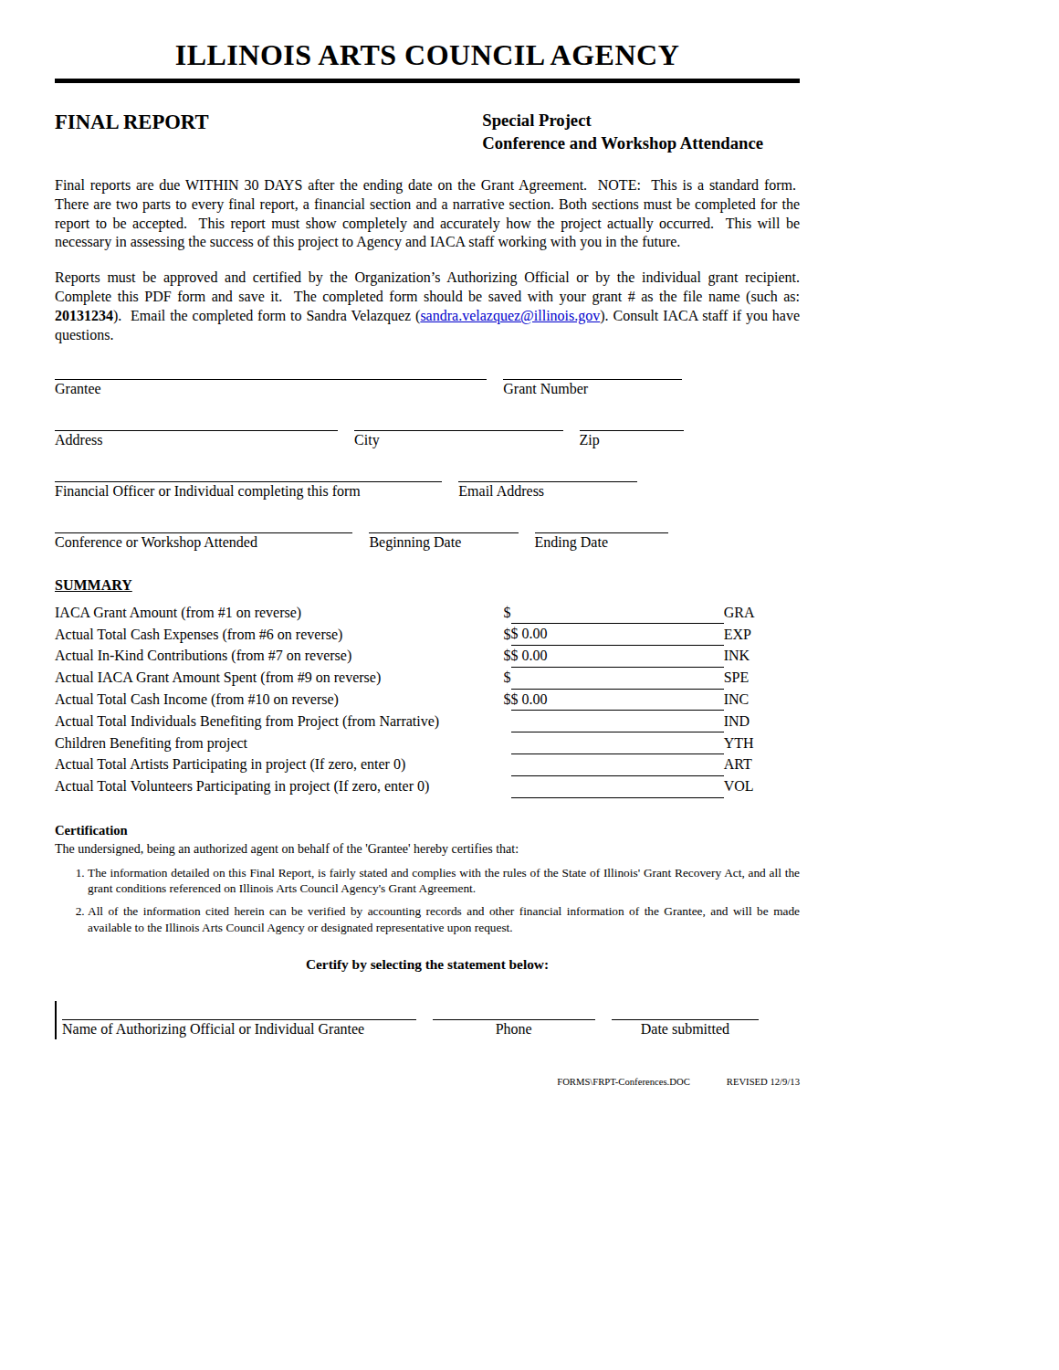ILLINOIS ARTS COUNCIL AGENCY
FINAL REPORT
Special Project
Conference and Workshop Attendance
Final reports are due WITHIN 30 DAYS after the ending date on the Grant Agreement. NOTE: This is a standard form. There are two parts to every final report, a financial section and a narrative section. Both sections must be completed for the report to be accepted. This report must show completely and accurately how the project actually occurred. This will be necessary in assessing the success of this project to Agency and IACA staff working with you in the future.
Reports must be approved and certified by the Organization’s Authorizing Official or by the individual grant recipient. Complete this PDF form and save it. The completed form should be saved with your grant # as the file name (such as: 20131234). Email the completed form to Sandra Velazquez (sandra.velazquez@illinois.gov). Consult IACA staff if you have questions.
Grantee
Grant Number
Address
City
Zip
Financial Officer or Individual completing this form
Email Address
Conference or Workshop Attended
Beginning Date
Ending Date
SUMMARY
| IACA Grant Amount (from #1 on reverse) | $ | | GRA |
| Actual Total Cash Expenses (from #6 on reverse) | $ | $ 0.00 | EXP |
| Actual In-Kind Contributions (from #7 on reverse) | $ | $ 0.00 | INK |
| Actual IACA Grant Amount Spent (from #9 on reverse) | $ | | SPE |
| Actual Total Cash Income (from #10 on reverse) | $ | $ 0.00 | INC |
| Actual Total Individuals Benefiting from Project (from Narrative) | | | IND |
| Children Benefiting from project | | | YTH |
| Actual Total Artists Participating in project (If zero, enter 0) | | | ART |
| Actual Total Volunteers Participating in project (If zero, enter 0) | | | VOL |
Certification
The undersigned, being an authorized agent on behalf of the 'Grantee' hereby certifies that:
The information detailed on this Final Report, is fairly stated and complies with the rules of the State of Illinois' Grant Recovery Act, and all the grant conditions referenced on Illinois Arts Council Agency's Grant Agreement.
All of the information cited herein can be verified by accounting records and other financial information of the Grantee, and will be made available to the Illinois Arts Council Agency or designated representative upon request.
Certify by selecting the statement below:
Name of Authorizing Official or Individual Grantee
Phone
Date submitted
FORMS\FRPT-Conferences.DOC REVISED 12/9/13